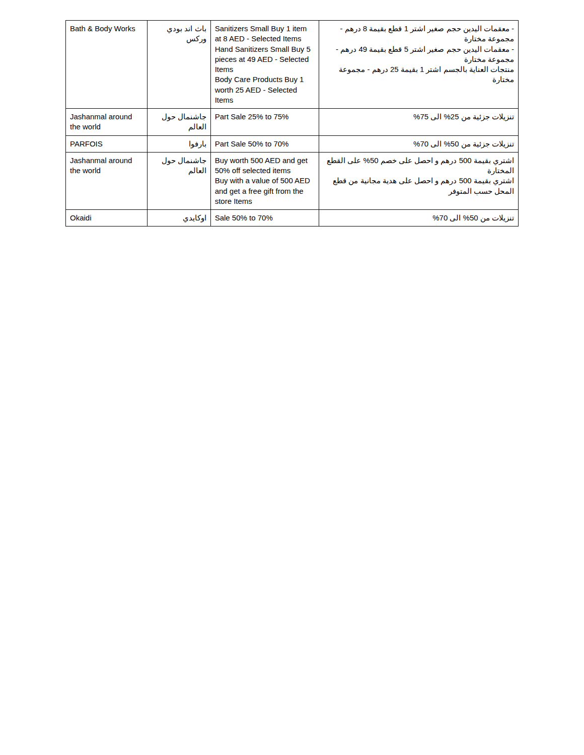| Bath & Body Works | باث اند بودي وركس | Sanitizers Small Buy 1 item at 8 AED - Selected Items Hand Sanitizers Small Buy 5 pieces at 49 AED - Selected Items Body Care Products Buy 1 worth 25 AED - Selected Items | - معقمات اليدين حجم صغير اشتر 1 قطع بقيمة 8 درهم - مجموعة مختارة - معقمات اليدين حجم صغير اشتر 5 قطع بقيمة 49 درهم - مجموعة مختارة منتجات العناية بالجسم اشتر 1 بقيمة 25 درهم - مجموعة مختارة |
| Jashanmal around the world | جاشنمال حول العالم | Part Sale 25% to 75% | تنزيلات جزئية من 25% الى 75% |
| PARFOIS | بارفوا | Part Sale 50% to 70% | تنزيلات جزئية من 50% الى 70% |
| Jashanmal around the world | جاشنمال حول العالم | Buy worth 500 AED and get 50% off selected items Buy with a value of 500 AED and get a free gift from the store Items | اشتري بقيمة 500 درهم و احصل على خصم 50% على القطع المختارة اشتري بقيمة 500 درهم و احصل على هدية مجانية من قطع المحل حسب المتوفر |
| Okaidi | اوكايدي | Sale 50% to 70% | تنزيلات من 50% الى 70% |